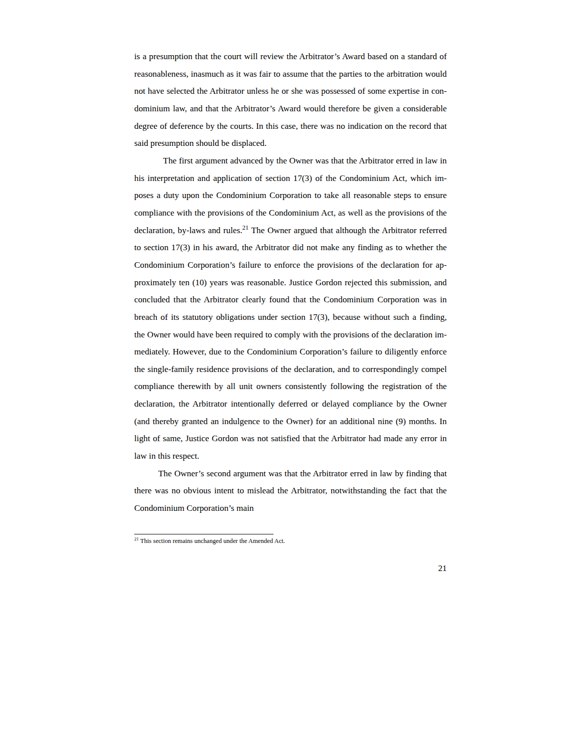is a presumption that the court will review the Arbitrator’s Award based on a standard of reasonableness, inasmuch as it was fair to assume that the parties to the arbitration would not have selected the Arbitrator unless he or she was possessed of some expertise in condominium law, and that the Arbitrator’s Award would therefore be given a considerable degree of deference by the courts. In this case, there was no indication on the record that said presumption should be displaced.
The first argument advanced by the Owner was that the Arbitrator erred in law in his interpretation and application of section 17(3) of the Condominium Act, which imposes a duty upon the Condominium Corporation to take all reasonable steps to ensure compliance with the provisions of the Condominium Act, as well as the provisions of the declaration, by-laws and rules.21 The Owner argued that although the Arbitrator referred to section 17(3) in his award, the Arbitrator did not make any finding as to whether the Condominium Corporation’s failure to enforce the provisions of the declaration for approximately ten (10) years was reasonable. Justice Gordon rejected this submission, and concluded that the Arbitrator clearly found that the Condominium Corporation was in breach of its statutory obligations under section 17(3), because without such a finding, the Owner would have been required to comply with the provisions of the declaration immediately. However, due to the Condominium Corporation’s failure to diligently enforce the single-family residence provisions of the declaration, and to correspondingly compel compliance therewith by all unit owners consistently following the registration of the declaration, the Arbitrator intentionally deferred or delayed compliance by the Owner (and thereby granted an indulgence to the Owner) for an additional nine (9) months. In light of same, Justice Gordon was not satisfied that the Arbitrator had made any error in law in this respect.
The Owner’s second argument was that the Arbitrator erred in law by finding that there was no obvious intent to mislead the Arbitrator, notwithstanding the fact that the Condominium Corporation’s main
21 This section remains unchanged under the Amended Act.
21